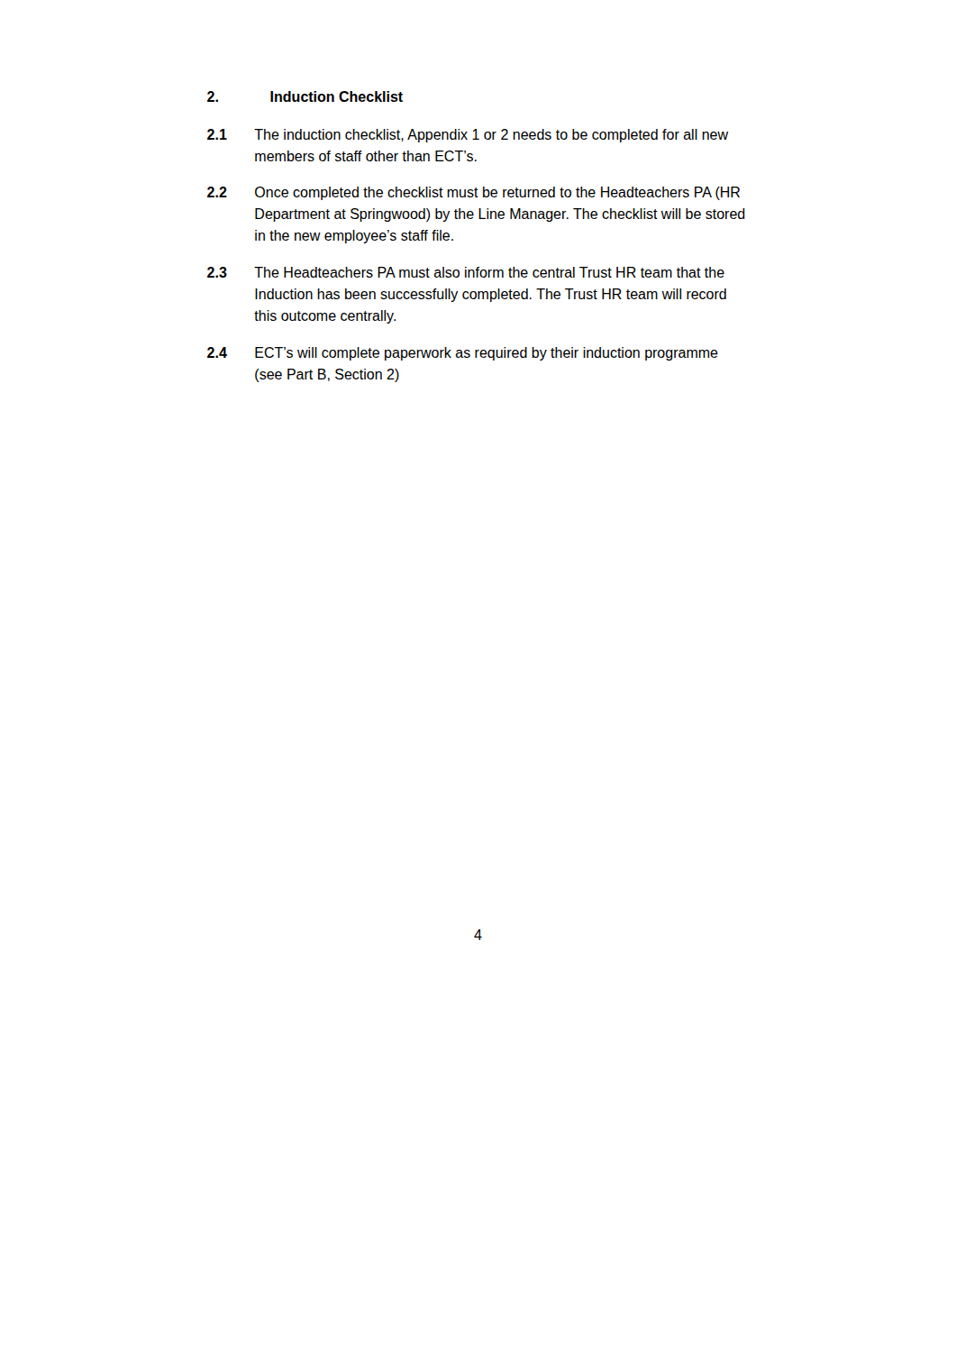2. Induction Checklist
2.1 The induction checklist, Appendix 1 or 2 needs to be completed for all new members of staff other than ECT’s.
2.2 Once completed the checklist must be returned to the Headteachers PA (HR Department at Springwood) by the Line Manager. The checklist will be stored in the new employee’s staff file.
2.3 The Headteachers PA must also inform the central Trust HR team that the Induction has been successfully completed. The Trust HR team will record this outcome centrally.
2.4 ECT’s will complete paperwork as required by their induction programme (see Part B, Section 2)
4